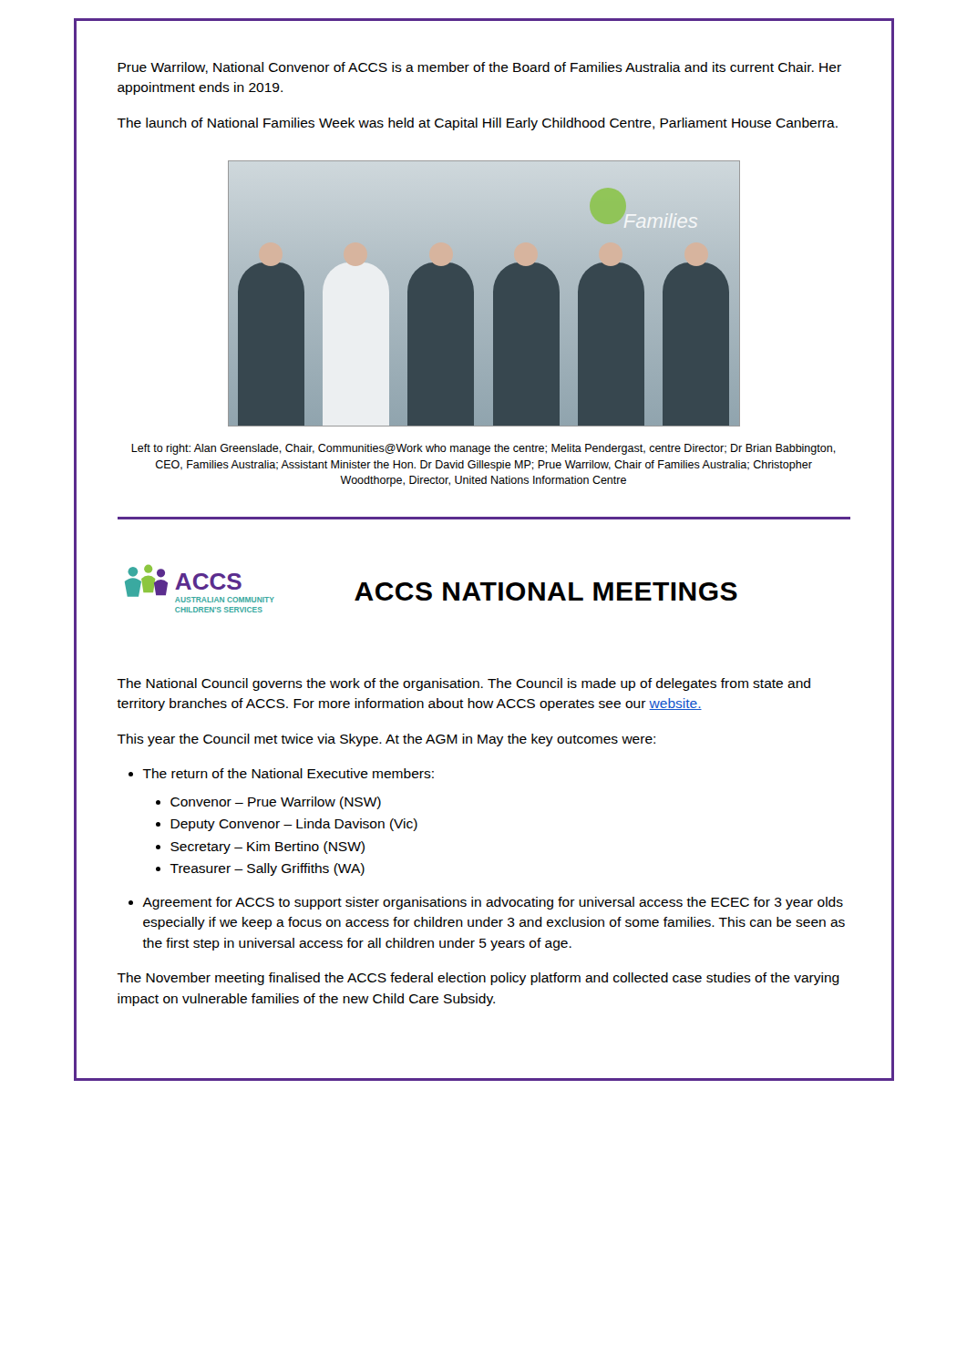Prue Warrilow, National Convenor of ACCS is a member of the Board of Families Australia and its current Chair. Her appointment ends in 2019.
The launch of National Families Week was held at Capital Hill Early Childhood Centre, Parliament House Canberra.
Families
Left to right: Alan Greenslade, Chair, Communities@Work who manage the centre; Melita Pendergast, centre Director; Dr Brian Babbington, CEO, Families Australia; Assistant Minister the Hon. Dr David Gillespie MP; Prue Warrilow, Chair of Families Australia; Christopher Woodthorpe, Director, United Nations Information Centre
ACCS AUSTRALIAN COMMUNITY CHILDREN'S SERVICES
ACCS NATIONAL MEETINGS
The National Council governs the work of the organisation. The Council is made up of delegates from state and territory branches of ACCS. For more information about how ACCS operates see our website.
This year the Council met twice via Skype. At the AGM in May the key outcomes were:
The return of the National Executive members:
Convenor – Prue Warrilow (NSW)
Deputy Convenor – Linda Davison (Vic)
Secretary – Kim Bertino (NSW)
Treasurer – Sally Griffiths (WA)
Agreement for ACCS to support sister organisations in advocating for universal access the ECEC for 3 year olds especially if we keep a focus on access for children under 3 and exclusion of some families. This can be seen as the first step in universal access for all children under 5 years of age.
The November meeting finalised the ACCS federal election policy platform and collected case studies of the varying impact on vulnerable families of the new Child Care Subsidy.